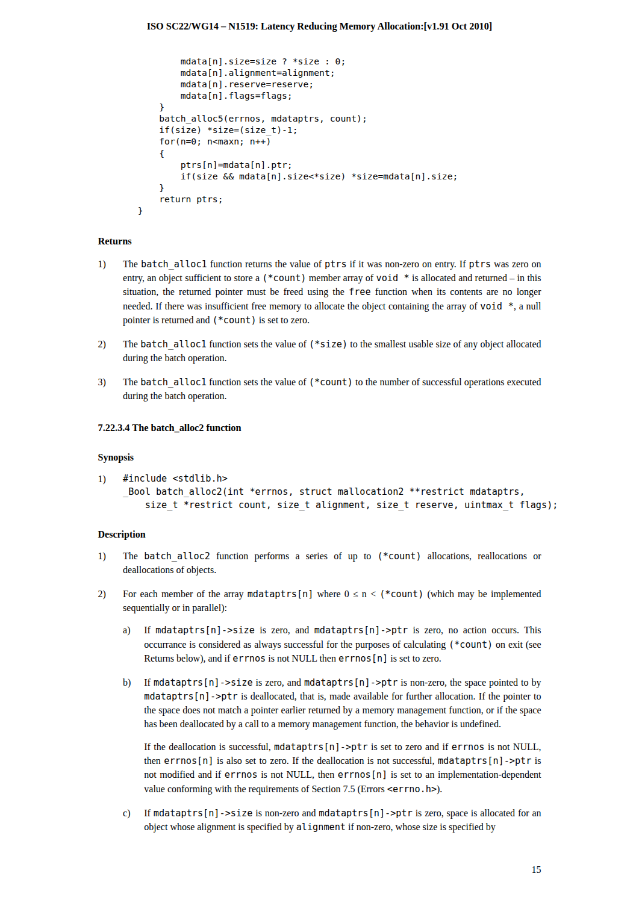ISO SC22/WG14 – N1519: Latency Reducing Memory Allocation:[v1.91 Oct 2010]
        mdata[n].size=size ? *size : 0;
        mdata[n].alignment=alignment;
        mdata[n].reserve=reserve;
        mdata[n].flags=flags;
    }
    batch_alloc5(errnos, mdataptrs, count);
    if(size) *size=(size_t)-1;
    for(n=0; n<maxn; n++)
    {
        ptrs[n]=mdata[n].ptr;
        if(size && mdata[n].size<*size) *size=mdata[n].size;
    }
    return ptrs;
}
Returns
The batch_alloc1 function returns the value of ptrs if it was non-zero on entry. If ptrs was zero on entry, an object sufficient to store a (*count) member array of void * is allocated and returned – in this situation, the returned pointer must be freed using the free function when its contents are no longer needed. If there was insufficient free memory to allocate the object containing the array of void *, a null pointer is returned and (*count) is set to zero.
The batch_alloc1 function sets the value of (*size) to the smallest usable size of any object allocated during the batch operation.
The batch_alloc1 function sets the value of (*count) to the number of successful operations executed during the batch operation.
7.22.3.4 The batch_alloc2 function
Synopsis
#include <stdlib.h> _Bool batch_alloc2(int *errnos, struct mallocation2 **restrict mdataptrs, size_t *restrict count, size_t alignment, size_t reserve, uintmax_t flags);
Description
The batch_alloc2 function performs a series of up to (*count) allocations, reallocations or deallocations of objects.
For each member of the array mdataptrs[n] where 0 ≤ n < (*count) (which may be implemented sequentially or in parallel):
If mdataptrs[n]->size is zero, and mdataptrs[n]->ptr is zero, no action occurs. This occurrance is considered as always successful for the purposes of calculating (*count) on exit (see Returns below), and if errnos is not NULL then errnos[n] is set to zero.
If mdataptrs[n]->size is zero, and mdataptrs[n]->ptr is non-zero, the space pointed to by mdataptrs[n]->ptr is deallocated, that is, made available for further allocation. If the pointer to the space does not match a pointer earlier returned by a memory management function, or if the space has been deallocated by a call to a memory management function, the behavior is undefined.
If the deallocation is successful, mdataptrs[n]->ptr is set to zero and if errnos is not NULL, then errnos[n] is also set to zero. If the deallocation is not successful, mdataptrs[n]->ptr is not modified and if errnos is not NULL, then errnos[n] is set to an implementation-dependent value conforming with the requirements of Section 7.5 (Errors <errno.h>).
If mdataptrs[n]->size is non-zero and mdataptrs[n]->ptr is zero, space is allocated for an object whose alignment is specified by alignment if non-zero, whose size is specified by
15